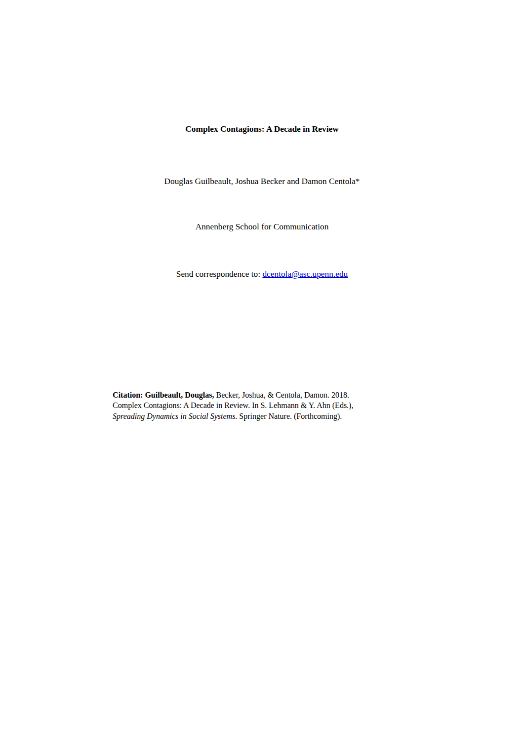Complex Contagions: A Decade in Review
Douglas Guilbeault, Joshua Becker and Damon Centola*
Annenberg School for Communication
Send correspondence to: dcentola@asc.upenn.edu
Citation: Guilbeault, Douglas, Becker, Joshua, & Centola, Damon. 2018. Complex Contagions: A Decade in Review. In S. Lehmann & Y. Ahn (Eds.), Spreading Dynamics in Social Systems. Springer Nature. (Forthcoming).